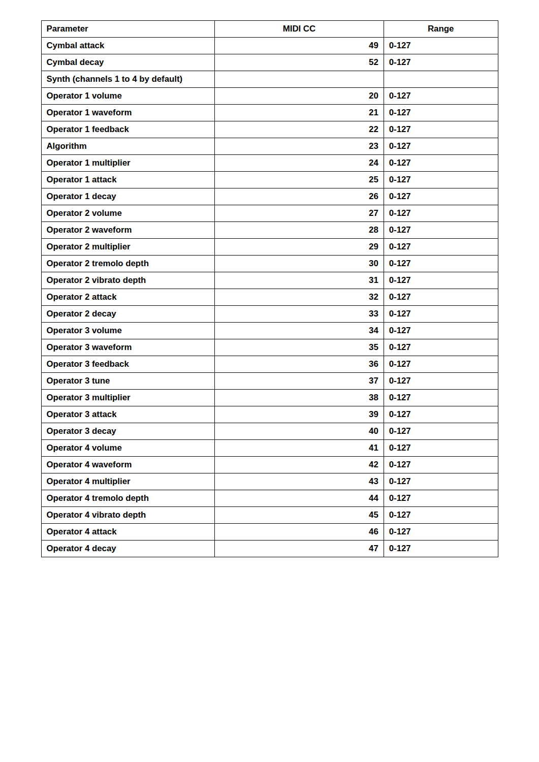| Parameter | MIDI CC | Range |
| --- | --- | --- |
| Cymbal attack | 49 | 0-127 |
| Cymbal decay | 52 | 0-127 |
| Synth (channels 1 to 4 by default) | | |
| Operator 1 volume | 20 | 0-127 |
| Operator 1 waveform | 21 | 0-127 |
| Operator 1 feedback | 22 | 0-127 |
| Algorithm | 23 | 0-127 |
| Operator 1 multiplier | 24 | 0-127 |
| Operator 1 attack | 25 | 0-127 |
| Operator 1 decay | 26 | 0-127 |
| Operator 2 volume | 27 | 0-127 |
| Operator 2 waveform | 28 | 0-127 |
| Operator 2 multiplier | 29 | 0-127 |
| Operator 2 tremolo depth | 30 | 0-127 |
| Operator 2 vibrato depth | 31 | 0-127 |
| Operator 2 attack | 32 | 0-127 |
| Operator 2 decay | 33 | 0-127 |
| Operator 3 volume | 34 | 0-127 |
| Operator 3 waveform | 35 | 0-127 |
| Operator 3 feedback | 36 | 0-127 |
| Operator 3 tune | 37 | 0-127 |
| Operator 3 multiplier | 38 | 0-127 |
| Operator 3 attack | 39 | 0-127 |
| Operator 3 decay | 40 | 0-127 |
| Operator 4 volume | 41 | 0-127 |
| Operator 4 waveform | 42 | 0-127 |
| Operator 4 multiplier | 43 | 0-127 |
| Operator 4 tremolo depth | 44 | 0-127 |
| Operator 4 vibrato depth | 45 | 0-127 |
| Operator 4 attack | 46 | 0-127 |
| Operator 4 decay | 47 | 0-127 |